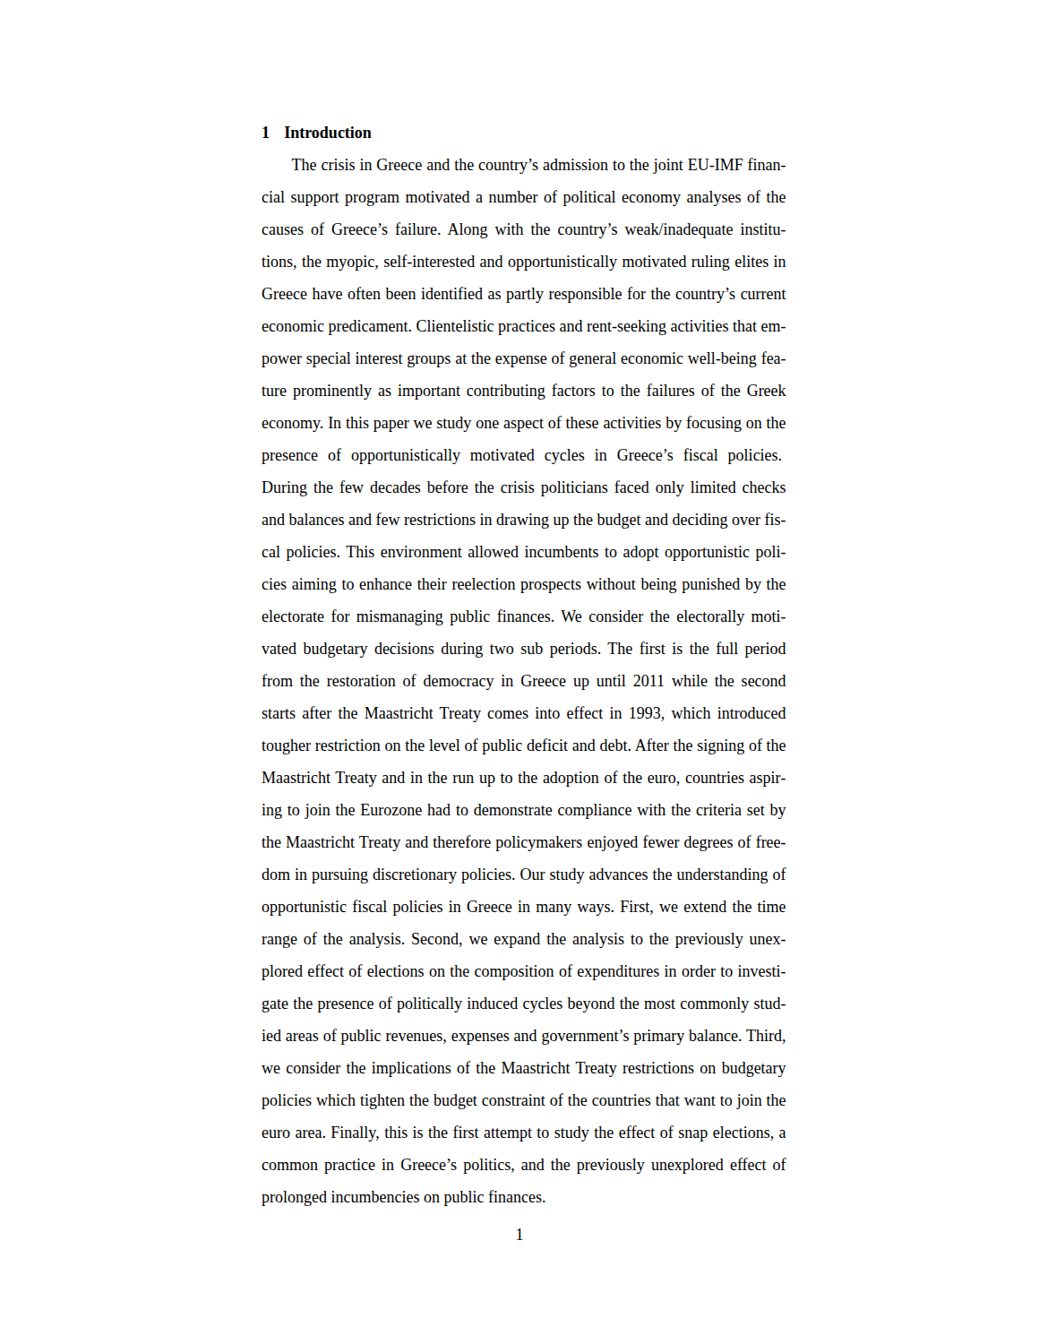1 Introduction
The crisis in Greece and the country’s admission to the joint EU-IMF financial support program motivated a number of political economy analyses of the causes of Greece’s failure. Along with the country’s weak/inadequate institutions, the myopic, self-interested and opportunistically motivated ruling elites in Greece have often been identified as partly responsible for the country’s current economic predicament. Clientelistic practices and rent-seeking activities that empower special interest groups at the expense of general economic well-being feature prominently as important contributing factors to the failures of the Greek economy. In this paper we study one aspect of these activities by focusing on the presence of opportunistically motivated cycles in Greece’s fiscal policies. During the few decades before the crisis politicians faced only limited checks and balances and few restrictions in drawing up the budget and deciding over fiscal policies. This environment allowed incumbents to adopt opportunistic policies aiming to enhance their reelection prospects without being punished by the electorate for mismanaging public finances. We consider the electorally motivated budgetary decisions during two sub periods. The first is the full period from the restoration of democracy in Greece up until 2011 while the second starts after the Maastricht Treaty comes into effect in 1993, which introduced tougher restriction on the level of public deficit and debt. After the signing of the Maastricht Treaty and in the run up to the adoption of the euro, countries aspiring to join the Eurozone had to demonstrate compliance with the criteria set by the Maastricht Treaty and therefore policymakers enjoyed fewer degrees of freedom in pursuing discretionary policies. Our study advances the understanding of opportunistic fiscal policies in Greece in many ways. First, we extend the time range of the analysis. Second, we expand the analysis to the previously unexplored effect of elections on the composition of expenditures in order to investigate the presence of politically induced cycles beyond the most commonly studied areas of public revenues, expenses and government’s primary balance. Third, we consider the implications of the Maastricht Treaty restrictions on budgetary policies which tighten the budget constraint of the countries that want to join the euro area. Finally, this is the first attempt to study the effect of snap elections, a common practice in Greece’s politics, and the previously unexplored effect of prolonged incumbencies on public finances.
1